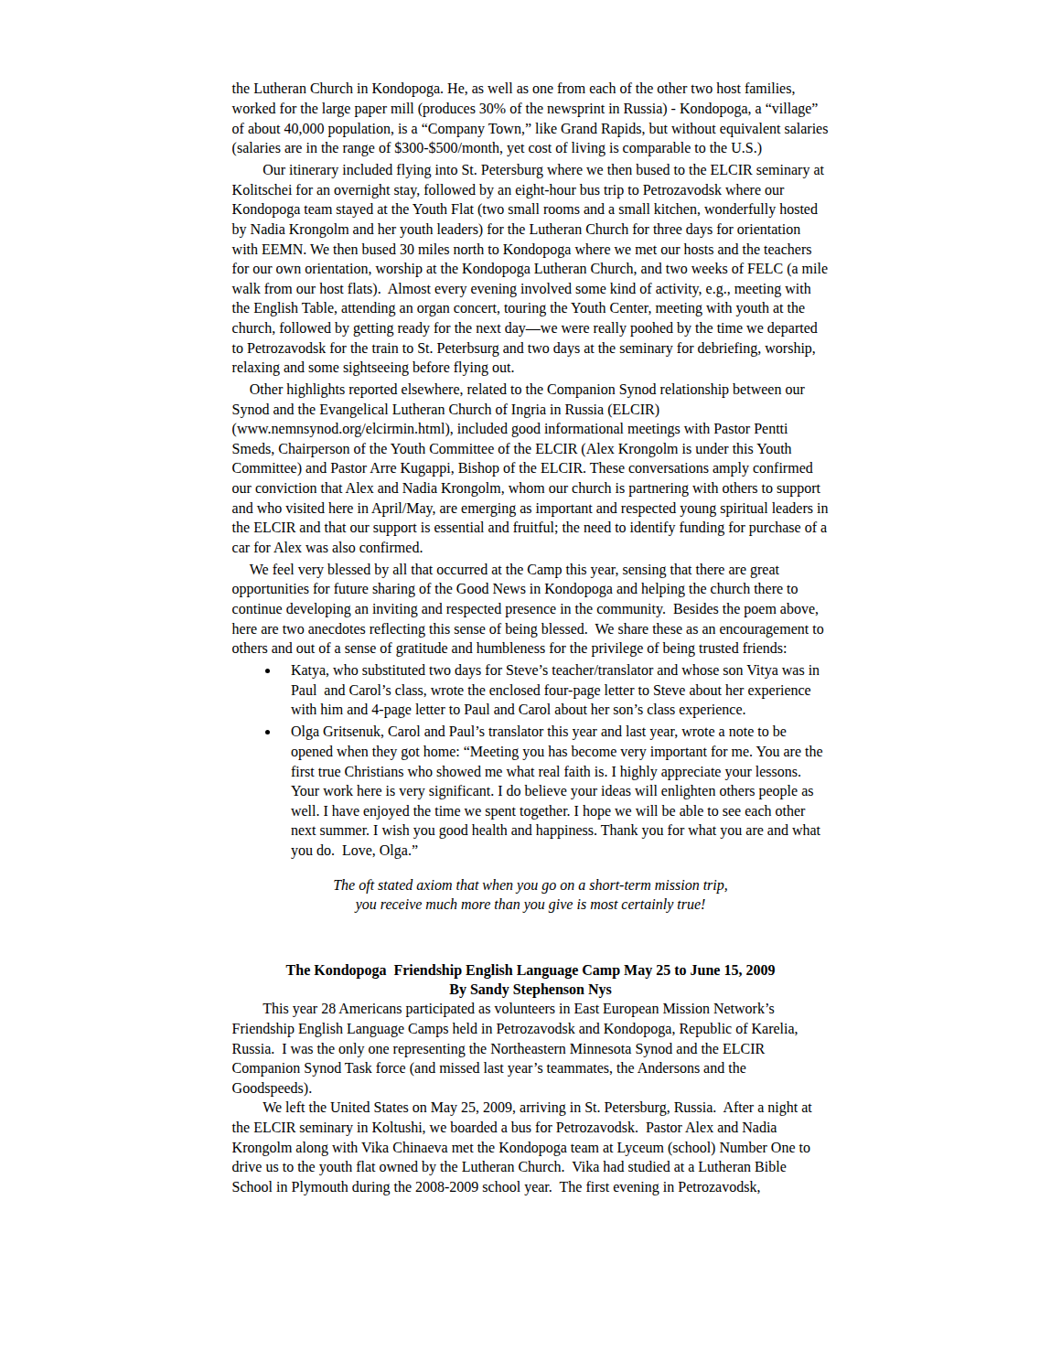the Lutheran Church in Kondopoga. He, as well as one from each of the other two host families, worked for the large paper mill (produces 30% of the newsprint in Russia) - Kondopoga, a “village” of about 40,000 population, is a “Company Town,” like Grand Rapids, but without equivalent salaries (salaries are in the range of $300-$500/month, yet cost of living is comparable to the U.S.)
Our itinerary included flying into St. Petersburg where we then bused to the ELCIR seminary at Kolitschei for an overnight stay, followed by an eight-hour bus trip to Petrozavodsk where our Kondopoga team stayed at the Youth Flat (two small rooms and a small kitchen, wonderfully hosted by Nadia Krongolm and her youth leaders) for the Lutheran Church for three days for orientation with EEMN. We then bused 30 miles north to Kondopoga where we met our hosts and the teachers for our own orientation, worship at the Kondopoga Lutheran Church, and two weeks of FELC (a mile walk from our host flats). Almost every evening involved some kind of activity, e.g., meeting with the English Table, attending an organ concert, touring the Youth Center, meeting with youth at the church, followed by getting ready for the next day—we were really poohed by the time we departed to Petrozavodsk for the train to St. Peterbsurg and two days at the seminary for debriefing, worship, relaxing and some sightseeing before flying out.
Other highlights reported elsewhere, related to the Companion Synod relationship between our Synod and the Evangelical Lutheran Church of Ingria in Russia (ELCIR) (www.nemnsynod.org/elcirmin.html), included good informational meetings with Pastor Pentti Smeds, Chairperson of the Youth Committee of the ELCIR (Alex Krongolm is under this Youth Committee) and Pastor Arre Kugappi, Bishop of the ELCIR. These conversations amply confirmed our conviction that Alex and Nadia Krongolm, whom our church is partnering with others to support and who visited here in April/May, are emerging as important and respected young spiritual leaders in the ELCIR and that our support is essential and fruitful; the need to identify funding for purchase of a car for Alex was also confirmed.
We feel very blessed by all that occurred at the Camp this year, sensing that there are great opportunities for future sharing of the Good News in Kondopoga and helping the church there to continue developing an inviting and respected presence in the community. Besides the poem above, here are two anecdotes reflecting this sense of being blessed. We share these as an encouragement to others and out of a sense of gratitude and humbleness for the privilege of being trusted friends:
Katya, who substituted two days for Steve’s teacher/translator and whose son Vitya was in Paul and Carol’s class, wrote the enclosed four-page letter to Steve about her experience with him and 4-page letter to Paul and Carol about her son’s class experience.
Olga Gritsenuk, Carol and Paul’s translator this year and last year, wrote a note to be opened when they got home: “Meeting you has become very important for me. You are the first true Christians who showed me what real faith is. I highly appreciate your lessons. Your work here is very significant. I do believe your ideas will enlighten others people as well. I have enjoyed the time we spent together. I hope we will be able to see each other next summer. I wish you good health and happiness. Thank you for what you are and what you do. Love, Olga.”
The oft stated axiom that when you go on a short-term mission trip,
you receive much more than you give is most certainly true!
The Kondopoga Friendship English Language Camp May 25 to June 15, 2009 By Sandy Stephenson Nys
This year 28 Americans participated as volunteers in East European Mission Network’s Friendship English Language Camps held in Petrozavodsk and Kondopoga, Republic of Karelia, Russia. I was the only one representing the Northeastern Minnesota Synod and the ELCIR Companion Synod Task force (and missed last year’s teammates, the Andersons and the Goodspeeds).
We left the United States on May 25, 2009, arriving in St. Petersburg, Russia. After a night at the ELCIR seminary in Koltushi, we boarded a bus for Petrozavodsk. Pastor Alex and Nadia Krongolm along with Vika Chinaeva met the Kondopoga team at Lyceum (school) Number One to drive us to the youth flat owned by the Lutheran Church. Vika had studied at a Lutheran Bible School in Plymouth during the 2008-2009 school year. The first evening in Petrozavodsk,